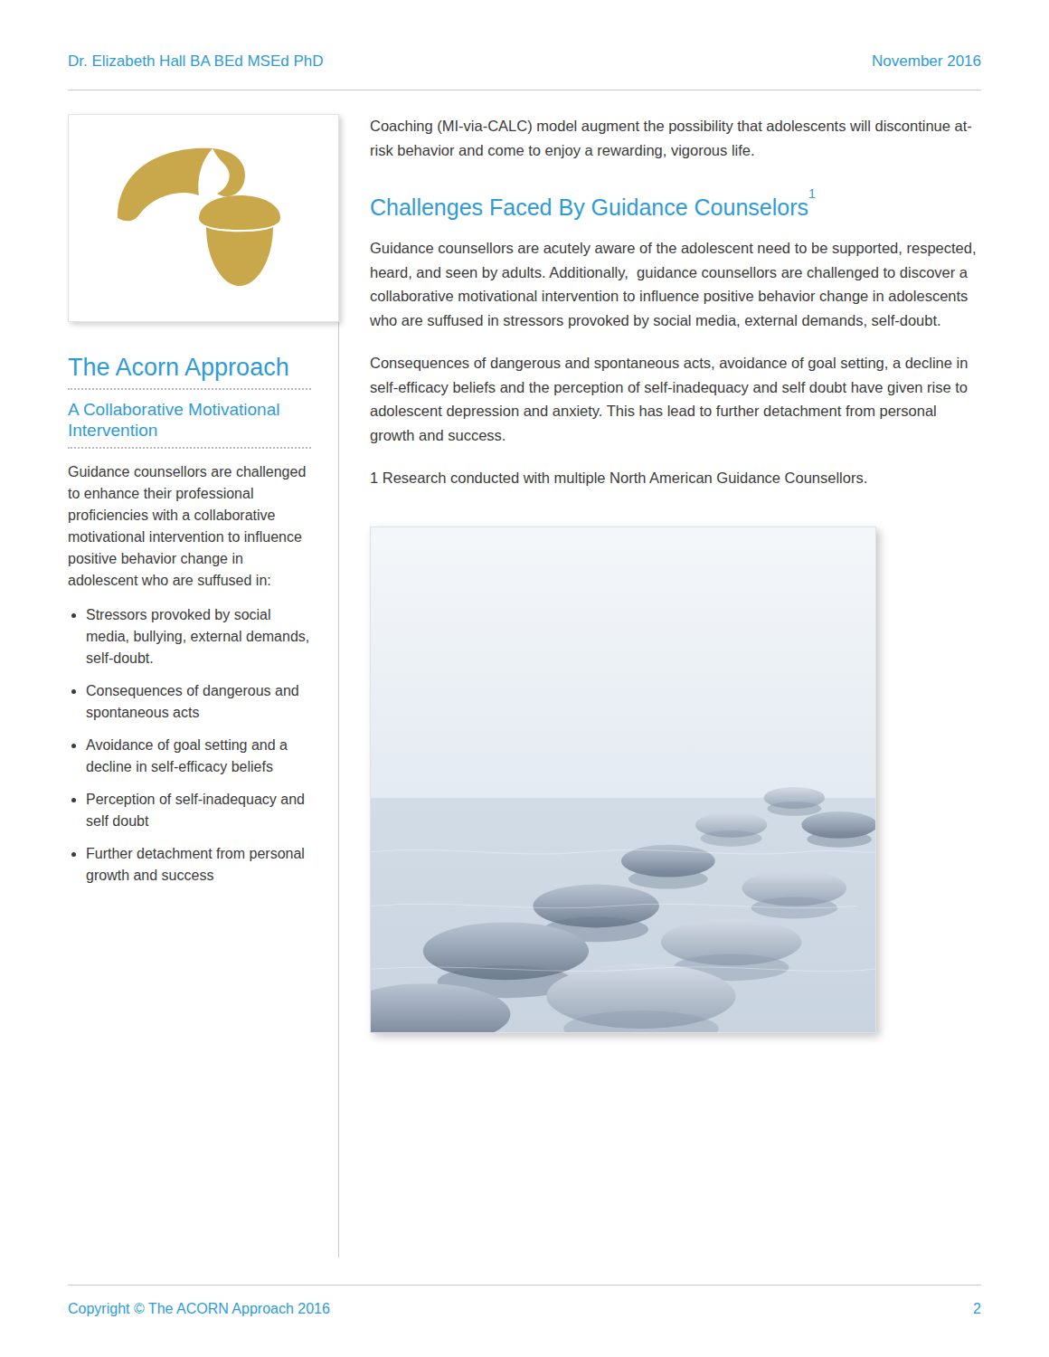Dr. Elizabeth Hall BA BEd MSEd PhD
November 2016
The Acorn Approach
A Collaborative Motivational Intervention
Guidance counsellors are challenged to enhance their professional proficiencies with a collaborative motivational intervention to influence positive behavior change in adolescent who are suffused in:
Stressors provoked by social media, bullying, external demands, self-doubt.
Consequences of dangerous and spontaneous acts
Avoidance of goal setting and a decline in self-efficacy beliefs
Perception of self-inadequacy and self doubt
Further detachment from personal growth and success
Coaching (MI-via-CALC) model augment the possibility that adolescents will discontinue at-risk behavior and come to enjoy a rewarding, vigorous life.
Challenges Faced By Guidance Counselors1
Guidance counsellors are acutely aware of the adolescent need to be supported, respected, heard, and seen by adults. Additionally, guidance counsellors are challenged to discover a collaborative motivational intervention to influence positive behavior change in adolescents who are suffused in stressors provoked by social media, external demands, self-doubt.
Consequences of dangerous and spontaneous acts, avoidance of goal setting, a decline in self-efficacy beliefs and the perception of self-inadequacy and self doubt have given rise to adolescent depression and anxiety. This has lead to further detachment from personal growth and success.
1 Research conducted with multiple North American Guidance Counsellors.
Copyright © The ACORN Approach 2016
2